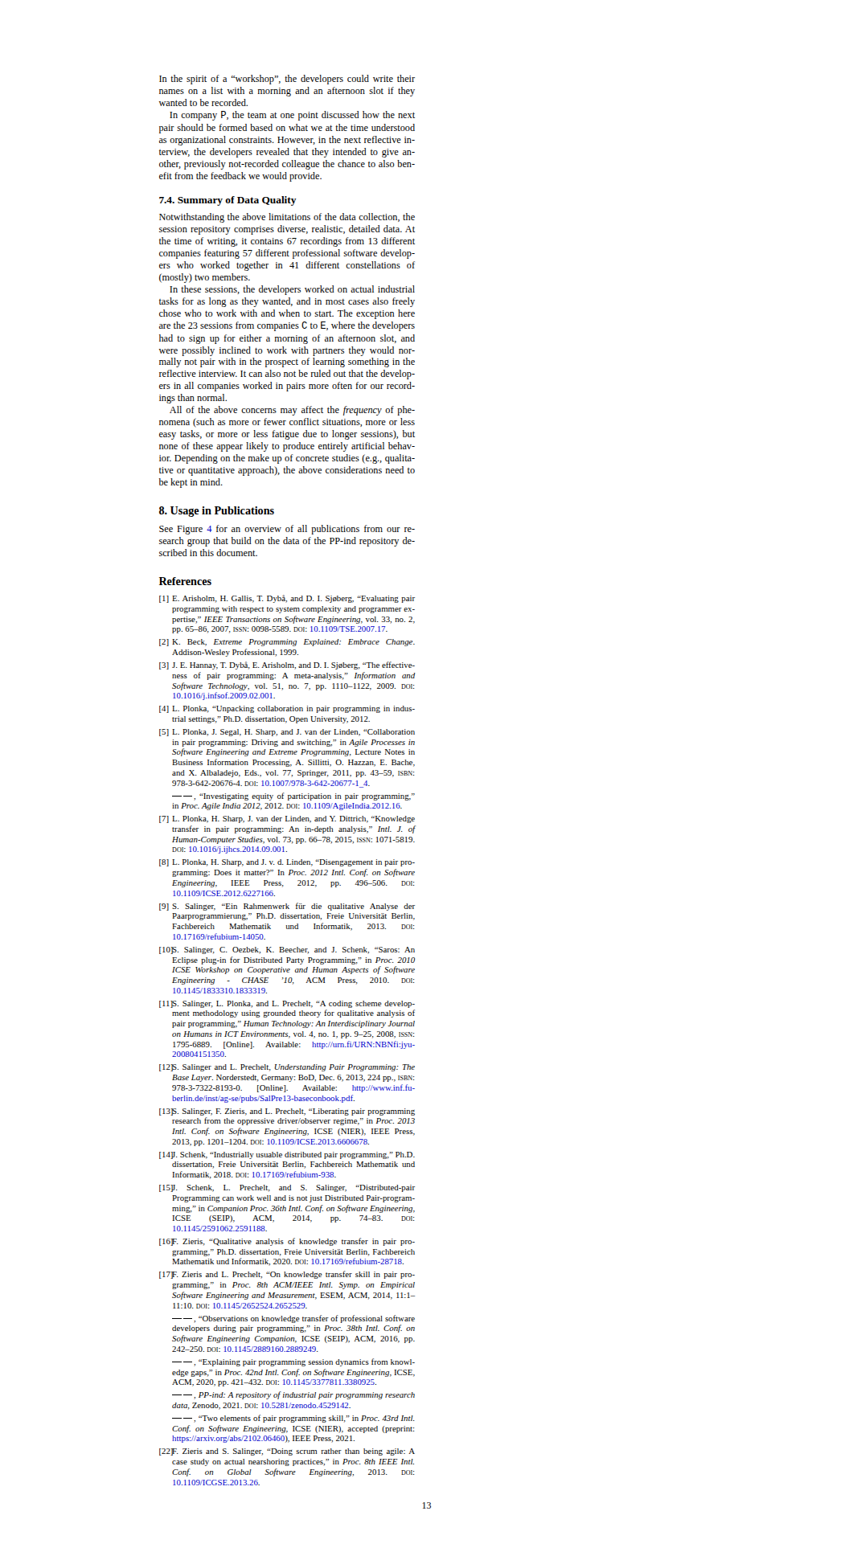In the spirit of a “workshop”, the developers could write their names on a list with a morning and an afternoon slot if they wanted to be recorded.
In company P, the team at one point discussed how the next pair should be formed based on what we at the time understood as organizational constraints. However, in the next reflective interview, the developers revealed that they intended to give another, previously not-recorded colleague the chance to also benefit from the feedback we would provide.
7.4. Summary of Data Quality
Notwithstanding the above limitations of the data collection, the session repository comprises diverse, realistic, detailed data. At the time of writing, it contains 67 recordings from 13 different companies featuring 57 different professional software developers who worked together in 41 different constellations of (mostly) two members.
In these sessions, the developers worked on actual industrial tasks for as long as they wanted, and in most cases also freely chose who to work with and when to start. The exception here are the 23 sessions from companies C to E, where the developers had to sign up for either a morning of an afternoon slot, and were possibly inclined to work with partners they would normally not pair with in the prospect of learning something in the reflective interview. It can also not be ruled out that the developers in all companies worked in pairs more often for our recordings than normal.
All of the above concerns may affect the frequency of phenomena (such as more or fewer conflict situations, more or less easy tasks, or more or less fatigue due to longer sessions), but none of these appear likely to produce entirely artificial behavior. Depending on the make up of concrete studies (e.g., qualitative or quantitative approach), the above considerations need to be kept in mind.
8. Usage in Publications
See Figure 4 for an overview of all publications from our research group that build on the data of the PP-ind repository described in this document.
References
E. Arisholm, H. Gallis, T. Dybå, and D. I. Sjøberg, “Evaluating pair programming with respect to system complexity and programmer expertise,” IEEE Transactions on Software Engineering, vol. 33, no. 2, pp. 65–86, 2007, issn: 0098-5589. doi: 10.1109/TSE.2007.17.
K. Beck, Extreme Programming Explained: Embrace Change. Addison-Wesley Professional, 1999.
J. E. Hannay, T. Dybå, E. Arisholm, and D. I. Sjøberg, “The effectiveness of pair programming: A meta-analysis,” Information and Software Technology, vol. 51, no. 7, pp. 1110–1122, 2009. doi: 10.1016/j.infsof.2009.02.001.
L. Plonka, “Unpacking collaboration in pair programming in industrial settings,” Ph.D. dissertation, Open University, 2012.
L. Plonka, J. Segal, H. Sharp, and J. van der Linden, “Collaboration in pair programming: Driving and switching,” in Agile Processes in Software Engineering and Extreme Programming, Lecture Notes in Business Information Processing, A. Sillitti, O. Hazzan, E. Bache, and X. Albaladejo, Eds., vol. 77, Springer, 2011, pp. 43–59, isbn: 978-3-642-20676-4. doi: 10.1007/978-3-642-20677-1_4.
, “Investigating equity of participation in pair programming,” in Proc. Agile India 2012, 2012. doi: 10.1109/AgileIndia.2012.16.
L. Plonka, H. Sharp, J. van der Linden, and Y. Dittrich, “Knowledge transfer in pair programming: An in-depth analysis,” Intl. J. of Human-Computer Studies, vol. 73, pp. 66–78, 2015, issn: 1071-5819. doi: 10.1016/j.ijhcs.2014.09.001.
L. Plonka, H. Sharp, and J. v. d. Linden, “Disengagement in pair programming: Does it matter?” In Proc. 2012 Intl. Conf. on Software Engineering, IEEE Press, 2012, pp. 496–506. doi: 10.1109/ICSE.2012.6227166.
S. Salinger, “Ein Rahmenwerk für die qualitative Analyse der Paarprogrammierung,” Ph.D. dissertation, Freie Universität Berlin, Fachbereich Mathematik und Informatik, 2013. doi: 10.17169/refubium-14050.
S. Salinger, C. Oezbek, K. Beecher, and J. Schenk, “Saros: An Eclipse plug-in for Distributed Party Programming,” in Proc. 2010 ICSE Workshop on Cooperative and Human Aspects of Software Engineering - CHASE ’10, ACM Press, 2010. doi: 10.1145/1833310.1833319.
S. Salinger, L. Plonka, and L. Prechelt, “A coding scheme development methodology using grounded theory for qualitative analysis of pair programming,” Human Technology: An Interdisciplinary Journal on Humans in ICT Environments, vol. 4, no. 1, pp. 9–25, 2008, issn: 1795-6889. [Online]. Available: http://urn.fi/URN:NBNfi:jyu-200804151350.
S. Salinger and L. Prechelt, Understanding Pair Programming: The Base Layer. Norderstedt, Germany: BoD, Dec. 6, 2013, 224 pp., isbn: 978-3-7322-8193-0. [Online]. Available: http://www.inf.fu-berlin.de/inst/ag-se/pubs/SalPre13-baseconbook.pdf.
S. Salinger, F. Zieris, and L. Prechelt, “Liberating pair programming research from the oppressive driver/observer regime,” in Proc. 2013 Intl. Conf. on Software Engineering, ICSE (NIER), IEEE Press, 2013, pp. 1201–1204. doi: 10.1109/ICSE.2013.6606678.
J. Schenk, “Industrially usuable distributed pair programming,” Ph.D. dissertation, Freie Universität Berlin, Fachbereich Mathematik und Informatik, 2018. doi: 10.17169/refubium-938.
J. Schenk, L. Prechelt, and S. Salinger, “Distributed-pair Programming can work well and is not just Distributed Pair-programming,” in Companion Proc. 36th Intl. Conf. on Software Engineering, ICSE (SEIP), ACM, 2014, pp. 74–83. doi: 10.1145/2591062.2591188.
F. Zieris, “Qualitative analysis of knowledge transfer in pair programming,” Ph.D. dissertation, Freie Universität Berlin, Fachbereich Mathematik und Informatik, 2020. doi: 10.17169/refubium-28718.
F. Zieris and L. Prechelt, “On knowledge transfer skill in pair programming,” in Proc. 8th ACM/IEEE Intl. Symp. on Empirical Software Engineering and Measurement, ESEM, ACM, 2014, 11:1–11:10. doi: 10.1145/2652524.2652529.
, “Observations on knowledge transfer of professional software developers during pair programming,” in Proc. 38th Intl. Conf. on Software Engineering Companion, ICSE (SEIP), ACM, 2016, pp. 242–250. doi: 10.1145/2889160.2889249.
, “Explaining pair programming session dynamics from knowledge gaps,” in Proc. 42nd Intl. Conf. on Software Engineering, ICSE, ACM, 2020, pp. 421–432. doi: 10.1145/3377811.3380925.
, PP-ind: A repository of industrial pair programming research data, Zenodo, 2021. doi: 10.5281/zenodo.4529142.
, “Two elements of pair programming skill,” in Proc. 43rd Intl. Conf. on Software Engineering, ICSE (NIER), accepted (preprint: https://arxiv.org/abs/2102.06460), IEEE Press, 2021.
F. Zieris and S. Salinger, “Doing scrum rather than being agile: A case study on actual nearshoring practices,” in Proc. 8th IEEE Intl. Conf. on Global Software Engineering, 2013. doi: 10.1109/ICGSE.2013.26.
13